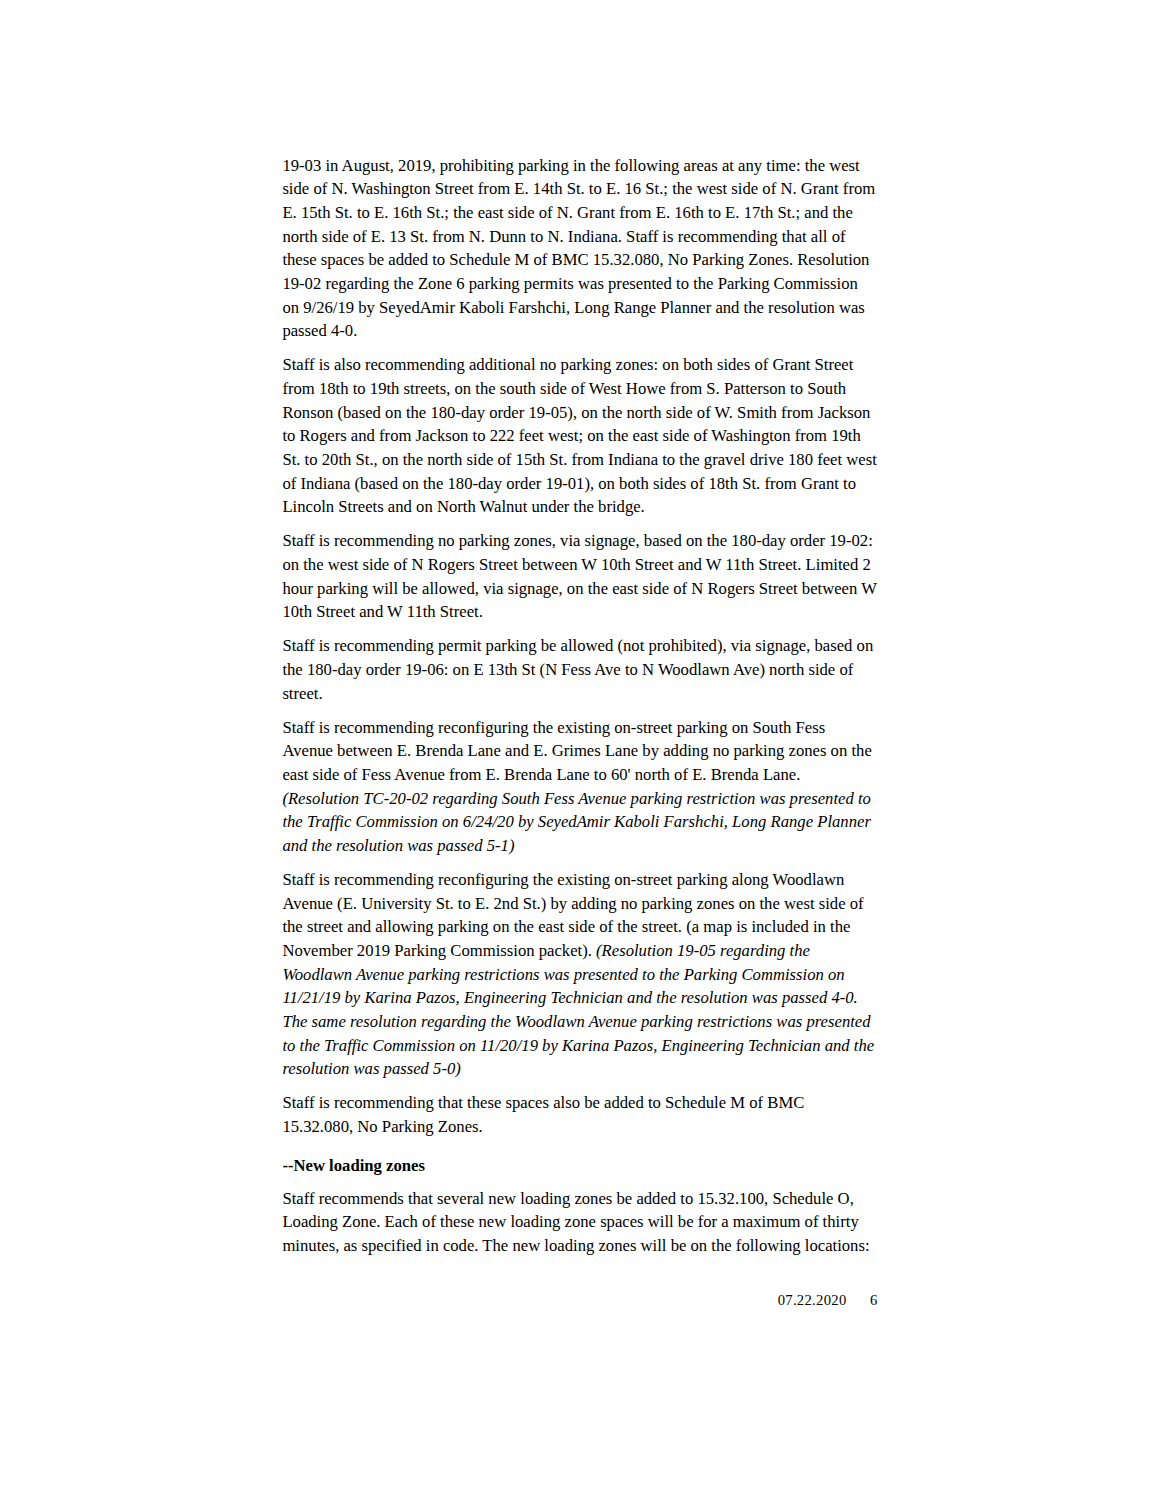19-03 in August, 2019, prohibiting parking in the following areas at any time: the west side of N. Washington Street from E. 14th St. to E. 16 St.; the west side of N. Grant from E. 15th St. to E. 16th St.; the east side of N. Grant from E. 16th to E. 17th St.; and the north side of E. 13 St. from N. Dunn to N. Indiana. Staff is recommending that all of these spaces be added to Schedule M of BMC 15.32.080, No Parking Zones. Resolution 19-02 regarding the Zone 6 parking permits was presented to the Parking Commission on 9/26/19 by SeyedAmir Kaboli Farshchi, Long Range Planner and the resolution was passed 4-0.
Staff is also recommending additional no parking zones: on both sides of Grant Street from 18th to 19th streets, on the south side of West Howe from S. Patterson to South Ronson (based on the 180-day order 19-05), on the north side of W. Smith from Jackson to Rogers and from Jackson to 222 feet west; on the east side of Washington from 19th St. to 20th St., on the north side of 15th St. from Indiana to the gravel drive 180 feet west of Indiana (based on the 180-day order 19-01), on both sides of 18th St. from Grant to Lincoln Streets and on North Walnut under the bridge.
Staff is recommending no parking zones, via signage, based on the 180-day order 19-02: on the west side of N Rogers Street between W 10th Street and W 11th Street. Limited 2 hour parking will be allowed, via signage, on the east side of N Rogers Street between W 10th Street and W 11th Street.
Staff is recommending permit parking be allowed (not prohibited), via signage, based on the 180-day order 19-06: on E 13th St (N Fess Ave to N Woodlawn Ave) north side of street.
Staff is recommending reconfiguring the existing on-street parking on South Fess Avenue between E. Brenda Lane and E. Grimes Lane by adding no parking zones on the east side of Fess Avenue from E. Brenda Lane to 60' north of E. Brenda Lane. (Resolution TC-20-02 regarding South Fess Avenue parking restriction was presented to the Traffic Commission on 6/24/20 by SeyedAmir Kaboli Farshchi, Long Range Planner and the resolution was passed 5-1)
Staff is recommending reconfiguring the existing on-street parking along Woodlawn Avenue (E. University St. to E. 2nd St.) by adding no parking zones on the west side of the street and allowing parking on the east side of the street. (a map is included in the November 2019 Parking Commission packet). (Resolution 19-05 regarding the Woodlawn Avenue parking restrictions was presented to the Parking Commission on 11/21/19 by Karina Pazos, Engineering Technician and the resolution was passed 4-0. The same resolution regarding the Woodlawn Avenue parking restrictions was presented to the Traffic Commission on 11/20/19 by Karina Pazos, Engineering Technician and the resolution was passed 5-0)
Staff is recommending that these spaces also be added to Schedule M of BMC 15.32.080, No Parking Zones.
--New loading zones
Staff recommends that several new loading zones be added to 15.32.100, Schedule O, Loading Zone. Each of these new loading zone spaces will be for a maximum of thirty minutes, as specified in code. The new loading zones will be on the following locations:
07.22.20206